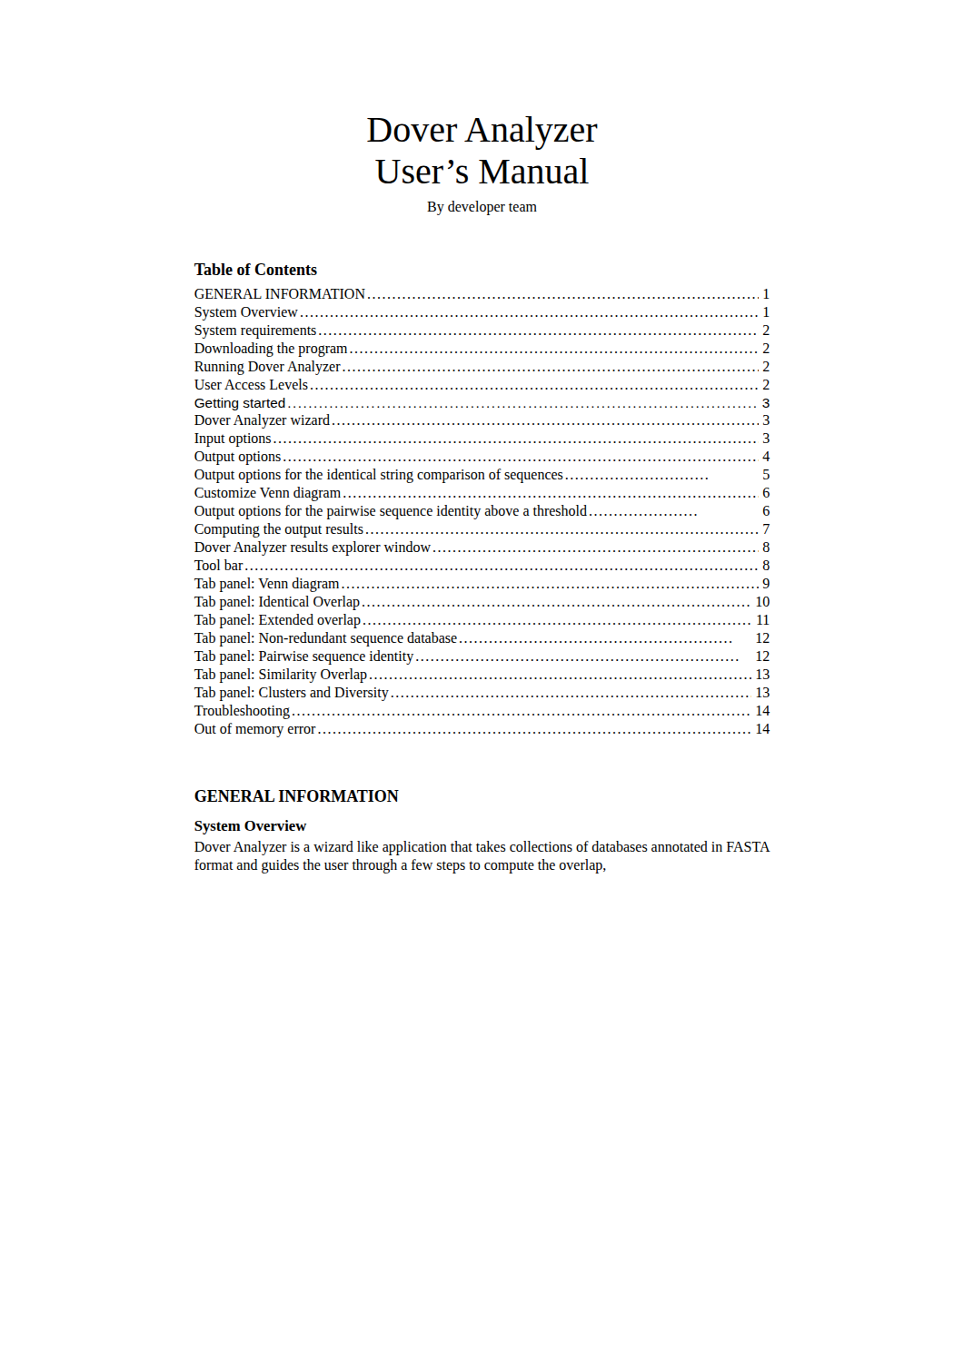Dover Analyzer
User’s Manual
By developer team
Table of Contents
GENERAL INFORMATION ........................................................................................... 1
System Overview ......................................................................................................... 1
System requirements ................................................................................................... 2
Downloading the program ............................................................................................. 2
Running Dover Analyzer ............................................................................................... 2
User Access Levels ..................................................................................................... 2
Getting started ............................................................................................................. 3
Dover Analyzer wizard ................................................................................................. 3
Input options ......................................................................................................... 3
Output options ....................................................................................................... 4
Output options for the identical string comparison of sequences ............................. 5
Customize Venn diagram ......................................................................................... 6
Output options for the pairwise sequence identity above a threshold ...................... 6
Computing the output results .................................................................................... 7
Dover Analyzer results explorer window ..................................................................... 8
Tool bar .................................................................................................................. 8
Tab panel: Venn diagram ......................................................................................... 9
Tab panel: Identical Overlap .................................................................................. 10
Tab panel: Extended overlap .................................................................................. 11
Tab panel: Non-redundant sequence database ....................................................... 12
Tab panel: Pairwise sequence identity ................................................................. 12
Tab panel: Similarity Overlap ................................................................................ 13
Tab panel: Clusters and Diversity ......................................................................... 13
Troubleshooting .......................................................................................................... 14
Out of memory error .............................................................................................. 14
GENERAL INFORMATION
System Overview
Dover Analyzer is a wizard like application that takes collections of databases annotated in FASTA format and guides the user through a few steps to compute the overlap,